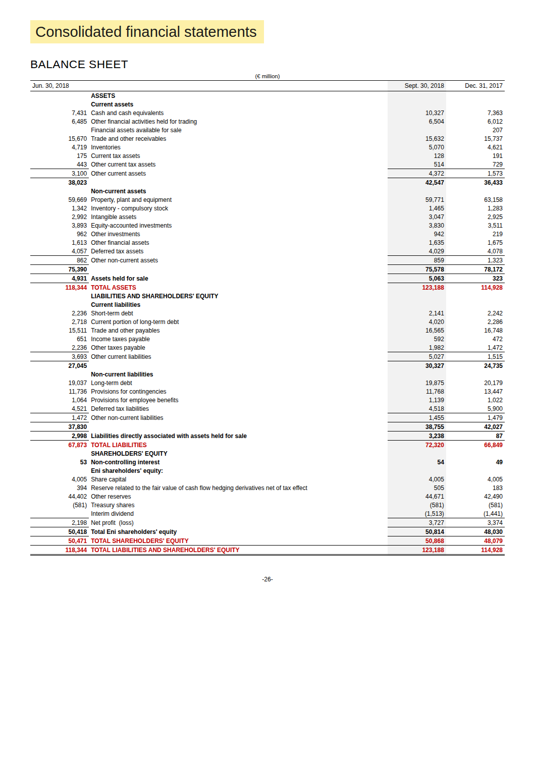Consolidated financial statements
BALANCE SHEET
(€ million)
| Jun. 30, 2018 | | Sept. 30, 2018 | Dec. 31, 2017 |
| --- | --- | --- | --- |
| | ASSETS | | |
| | Current assets | | |
| 7,431 | Cash and cash equivalents | 10,327 | 7,363 |
| 6,485 | Other financial activities held for trading | 6,504 | 6,012 |
| | Financial assets available for sale | | 207 |
| 15,670 | Trade and other receivables | 15,632 | 15,737 |
| 4,719 | Inventories | 5,070 | 4,621 |
| 175 | Current tax assets | 128 | 191 |
| 443 | Other current tax assets | 514 | 729 |
| 3,100 | Other current assets | 4,372 | 1,573 |
| 38,023 | | 42,547 | 36,433 |
| | Non-current assets | | |
| 59,669 | Property, plant and equipment | 59,771 | 63,158 |
| 1,342 | Inventory - compulsory stock | 1,465 | 1,283 |
| 2,992 | Intangible assets | 3,047 | 2,925 |
| 3,893 | Equity-accounted investments | 3,830 | 3,511 |
| 962 | Other investments | 942 | 219 |
| 1,613 | Other financial assets | 1,635 | 1,675 |
| 4,057 | Deferred tax assets | 4,029 | 4,078 |
| 862 | Other non-current assets | 859 | 1,323 |
| 75,390 | | 75,578 | 78,172 |
| 4,931 | Assets held for sale | 5,063 | 323 |
| 118,344 | TOTAL ASSETS | 123,188 | 114,928 |
| | LIABILITIES AND SHAREHOLDERS' EQUITY | | |
| | Current liabilities | | |
| 2,236 | Short-term debt | 2,141 | 2,242 |
| 2,718 | Current portion of long-term debt | 4,020 | 2,286 |
| 15,511 | Trade and other payables | 16,565 | 16,748 |
| 651 | Income taxes payable | 592 | 472 |
| 2,236 | Other taxes payable | 1,982 | 1,472 |
| 3,693 | Other current liabilities | 5,027 | 1,515 |
| 27,045 | | 30,327 | 24,735 |
| | Non-current liabilities | | |
| 19,037 | Long-term debt | 19,875 | 20,179 |
| 11,736 | Provisions for contingencies | 11,768 | 13,447 |
| 1,064 | Provisions for employee benefits | 1,139 | 1,022 |
| 4,521 | Deferred tax liabilities | 4,518 | 5,900 |
| 1,472 | Other non-current liabilities | 1,455 | 1,479 |
| 37,830 | | 38,755 | 42,027 |
| 2,998 | Liabilities directly associated with assets held for sale | 3,238 | 87 |
| 67,873 | TOTAL LIABILITIES | 72,320 | 66,849 |
| | SHAREHOLDERS' EQUITY | | |
| 53 | Non-controlling interest | 54 | 49 |
| | Eni shareholders' equity: | | |
| 4,005 | Share capital | 4,005 | 4,005 |
| 394 | Reserve related to the fair value of cash flow hedging derivatives net of tax effect | 505 | 183 |
| 44,402 | Other reserves | 44,671 | 42,490 |
| (581) | Treasury shares | (581) | (581) |
| | Interim dividend | (1,513) | (1,441) |
| 2,198 | Net profit (loss) | 3,727 | 3,374 |
| 50,418 | Total Eni shareholders' equity | 50,814 | 48,030 |
| 50,471 | TOTAL SHAREHOLDERS' EQUITY | 50,868 | 48,079 |
| 118,344 | TOTAL LIABILITIES AND SHAREHOLDERS' EQUITY | 123,188 | 114,928 |
-26-